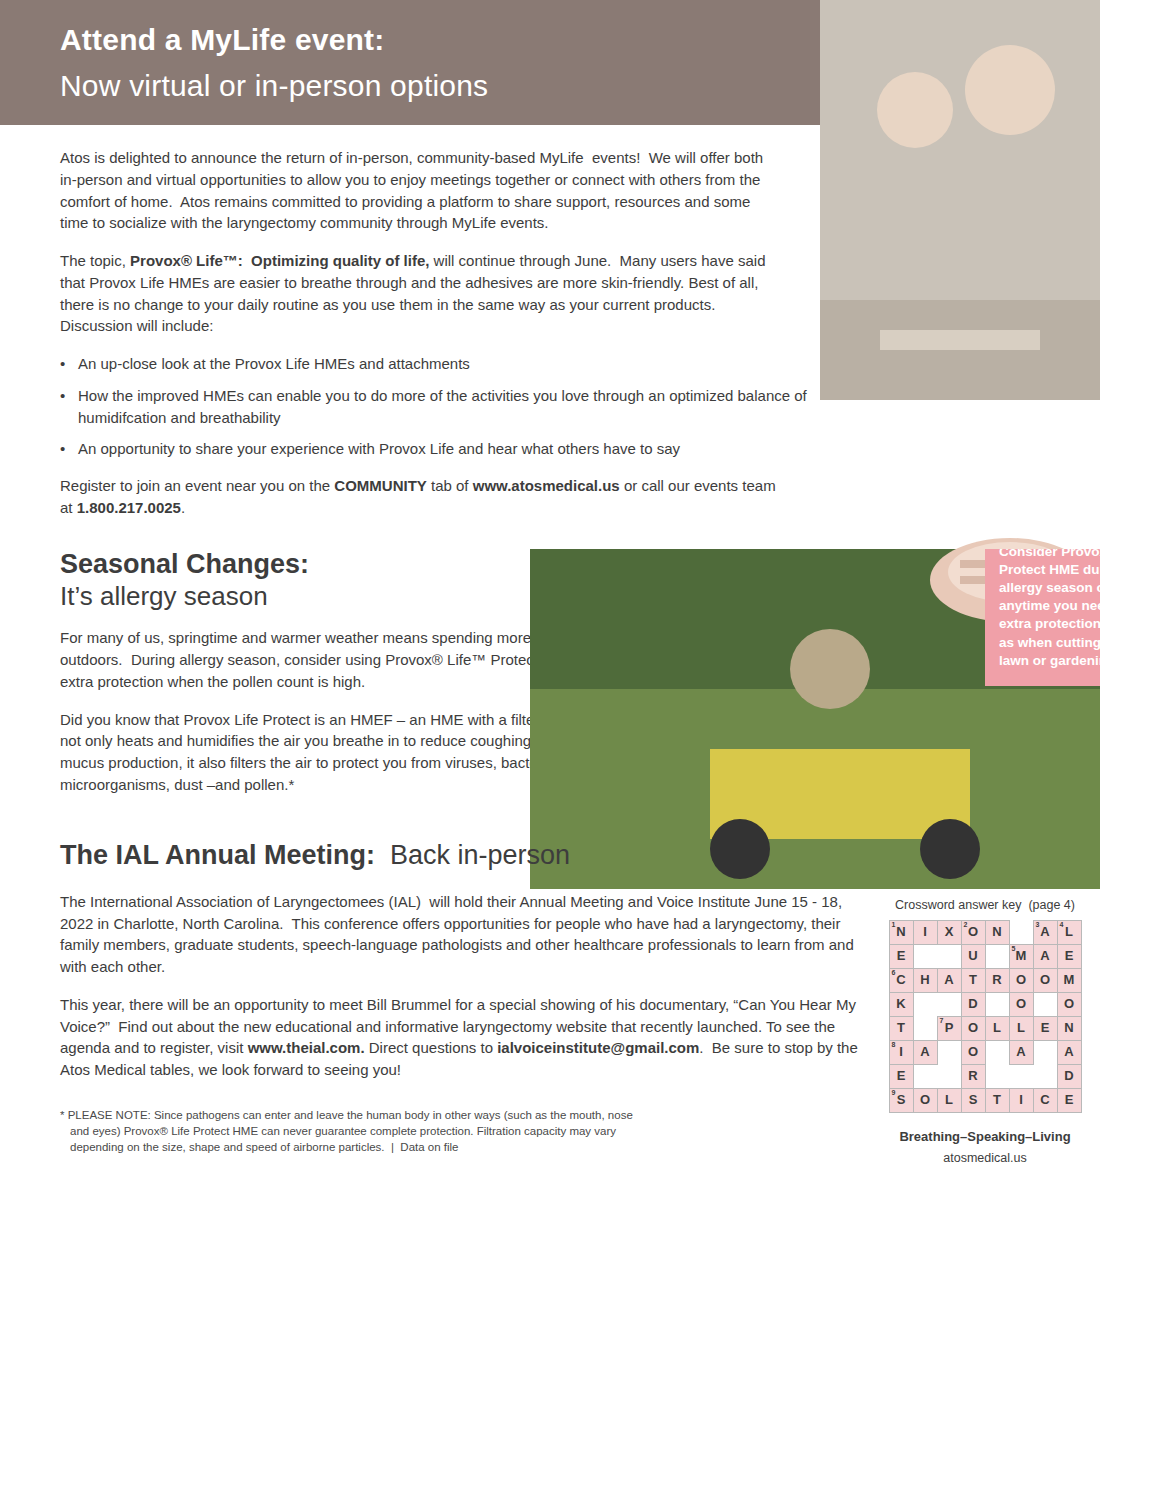Attend a MyLife event: Now virtual or in-person options
Atos is delighted to announce the return of in-person, community-based MyLife events! We will offer both in-person and virtual opportunities to allow you to enjoy meetings together or connect with others from the comfort of home. Atos remains committed to providing a platform to share support, resources and some time to socialize with the laryngectomy community through MyLife events.
The topic, Provox® Life™: Optimizing quality of life, will continue through June. Many users have said that Provox Life HMEs are easier to breathe through and the adhesives are more skin-friendly. Best of all, there is no change to your daily routine as you use them in the same way as your current products. Discussion will include:
An up-close look at the Provox Life HMEs and attachments
How the improved HMEs can enable you to do more of the activities you love through an optimized balance of humidifcation and breathability
An opportunity to share your experience with Provox Life and hear what others have to say
Register to join an event near you on the COMMUNITY tab of www.atosmedical.us or call our events team at 1.800.217.0025.
Consider Provox Life Protect HME during allergy season or anytime you need extra protection such as when cutting the lawn or gardening.
Seasonal Changes: It’s allergy season
For many of us, springtime and warmer weather means spending more time outdoors. During allergy season, consider using Provox® Life™ Protect for extra protection when the pollen count is high.
Did you know that Provox Life Protect is an HMEF – an HME with a filter. It not only heats and humidifies the air you breathe in to reduce coughing and mucus production, it also filters the air to protect you from viruses, bacteria, microorganisms, dust –and pollen.*
The IAL Annual Meeting: Back in-person
Crossword answer key (page 4)
| 1 N | I | X | 2 O | N | | 3 A | 4 L |
| E | | | U | | 5 M | A | E |
| 6 C | H | A | T | R | O | O | M |
| K | | | D | | O | | O |
| T | | 7 P | O | L | L | E | N |
| 8 I | A | | O | | A | | A |
| E | | | R | | | | D |
| 9 S | O | L | S | T | I | C | E |
The International Association of Laryngectomees (IAL) will hold their Annual Meeting and Voice Institute June 15 - 18, 2022 in Charlotte, North Carolina. This conference offers opportunities for people who have had a laryngectomy, their family members, graduate students, speech-language pathologists and other healthcare professionals to learn from and with each other.
This year, there will be an opportunity to meet Bill Brummel for a special showing of his documentary, “Can You Hear My Voice?” Find out about the new educational and informative laryngectomy website that recently launched. To see the agenda and to register, visit www.theial.com. Direct questions to ialvoiceinstitute@gmail.com. Be sure to stop by the Atos Medical tables, we look forward to seeing you!
* PLEASE NOTE: Since pathogens can enter and leave the human body in other ways (such as the mouth, nose and eyes) Provox® Life Protect HME can never guarantee complete protection. Filtration capacity may vary depending on the size, shape and speed of airborne particles. | Data on file
Breathing–Speaking–Living
atosmedical.us